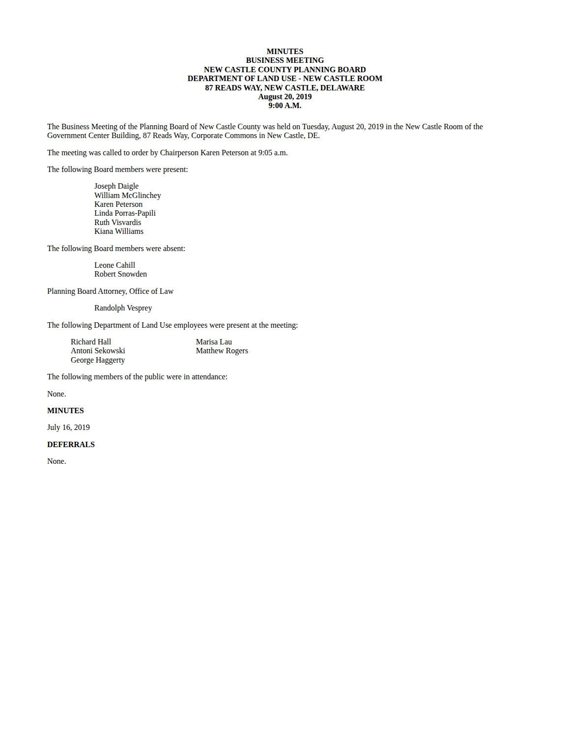MINUTES
BUSINESS MEETING
NEW CASTLE COUNTY PLANNING BOARD
DEPARTMENT OF LAND USE - NEW CASTLE ROOM
87 READS WAY, NEW CASTLE, DELAWARE
August 20, 2019
9:00 A.M.
The Business Meeting of the Planning Board of New Castle County was held on Tuesday, August 20, 2019 in the New Castle Room of the Government Center Building, 87 Reads Way, Corporate Commons in New Castle, DE.
The meeting was called to order by Chairperson Karen Peterson at 9:05 a.m.
The following Board members were present:
Joseph Daigle
William McGlinchey
Karen Peterson
Linda Porras-Papili
Ruth Visvardis
Kiana Williams
The following Board members were absent:
Leone Cahill
Robert Snowden
Planning Board Attorney, Office of Law
Randolph Vesprey
The following Department of Land Use employees were present at the meeting:
| Richard Hall | Marisa Lau |
| Antoni Sekowski | Matthew Rogers |
| George Haggerty | |
The following members of the public were in attendance:
None.
MINUTES
July 16, 2019
DEFERRALS
None.